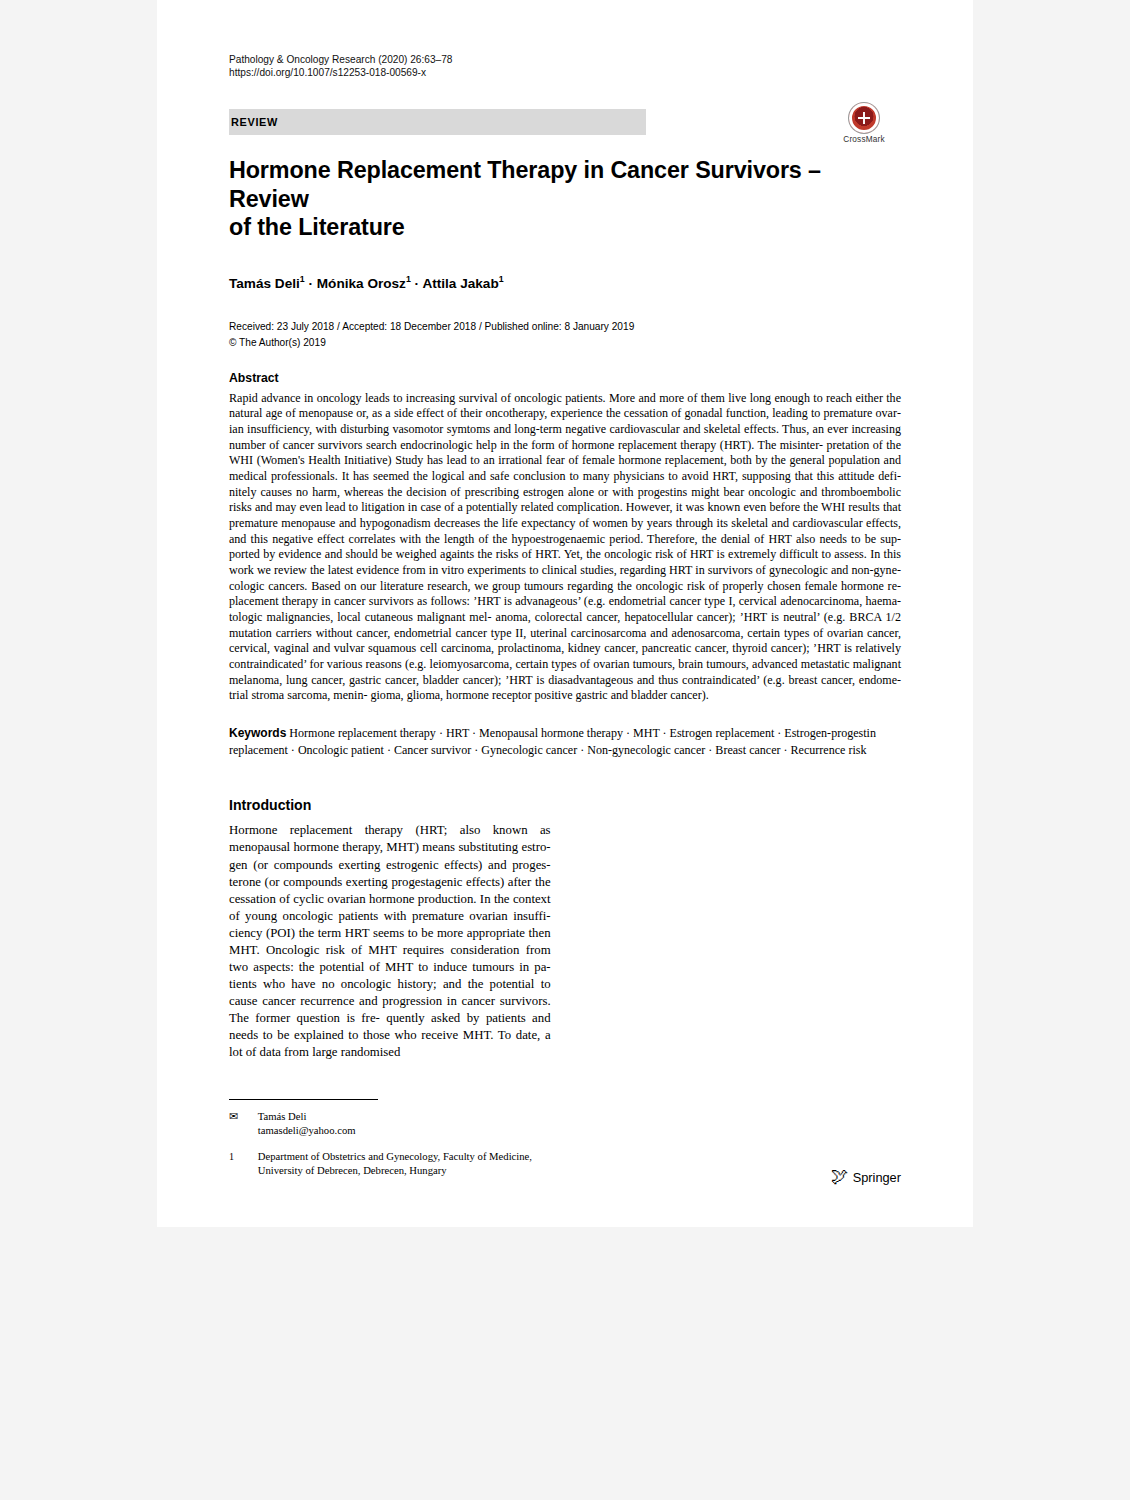Pathology & Oncology Research (2020) 26:63–78 https://doi.org/10.1007/s12253-018-00569-x
REVIEW
CrossMark
Hormone Replacement Therapy in Cancer Survivors – Review
of the Literature
Tamás Deli1 · Mónika Orosz1 · Attila Jakab1
Received: 23 July 2018 / Accepted: 18 December 2018 / Published online: 8 January 2019 © The Author(s) 2019
Abstract
Rapid advance in oncology leads to increasing survival of oncologic patients. More and more of them live long enough to reach either the natural age of menopause or, as a side effect of their oncotherapy, experience the cessation of gonadal function, leading to premature ovarian insufficiency, with disturbing vasomotor symtoms and long-term negative cardiovascular and skeletal effects. Thus, an ever increasing number of cancer survivors search endocrinologic help in the form of hormone replacement therapy (HRT). The misinter- pretation of the WHI (Women's Health Initiative) Study has lead to an irrational fear of female hormone replacement, both by the general population and medical professionals. It has seemed the logical and safe conclusion to many physicians to avoid HRT, supposing that this attitude definitely causes no harm, whereas the decision of prescribing estrogen alone or with progestins might bear oncologic and thromboembolic risks and may even lead to litigation in case of a potentially related complication. However, it was known even before the WHI results that premature menopause and hypogonadism decreases the life expectancy of women by years through its skeletal and cardiovascular effects, and this negative effect correlates with the length of the hypoestrogenaemic period. Therefore, the denial of HRT also needs to be supported by evidence and should be weighed againts the risks of HRT. Yet, the oncologic risk of HRT is extremely difficult to assess. In this work we review the latest evidence from in vitro experiments to clinical studies, regarding HRT in survivors of gynecologic and non-gynecologic cancers. Based on our literature research, we group tumours regarding the oncologic risk of properly chosen female hormone replacement therapy in cancer survivors as follows: ’HRT is advanageous’ (e.g. endometrial cancer type I, cervical adenocarcinoma, haematologic malignancies, local cutaneous malignant mel- anoma, colorectal cancer, hepatocellular cancer); ’HRT is neutral’ (e.g. BRCA 1/2 mutation carriers without cancer, endometrial cancer type II, uterinal carcinosarcoma and adenosarcoma, certain types of ovarian cancer, cervical, vaginal and vulvar squamous cell carcinoma, prolactinoma, kidney cancer, pancreatic cancer, thyroid cancer); ’HRT is relatively contraindicated’ for various reasons (e.g. leiomyosarcoma, certain types of ovarian tumours, brain tumours, advanced metastatic malignant melanoma, lung cancer, gastric cancer, bladder cancer); ’HRT is diasadvantageous and thus contraindicated’ (e.g. breast cancer, endometrial stroma sarcoma, menin- gioma, glioma, hormone receptor positive gastric and bladder cancer).
Keywords Hormone replacement therapy · HRT · Menopausal hormone therapy · MHT · Estrogen replacement · Estrogen-progestin replacement · Oncologic patient · Cancer survivor · Gynecologic cancer · Non-gynecologic cancer · Breast cancer · Recurrence risk
Introduction
Hormone replacement therapy (HRT; also known as menopausal hormone therapy, MHT) means substituting estrogen (or compounds exerting estrogenic effects) and progesterone (or compounds exerting progestagenic effects) after the cessation of cyclic ovarian hormone production. In the context of young oncologic patients with premature ovarian insufficiency (POI) the term HRT seems to be more appropriate then MHT. Oncologic risk of MHT requires consideration from two aspects: the potential of MHT to induce tumours in patients who have no oncologic history; and the potential to cause cancer recurrence and progression in cancer survivors. The former question is fre- quently asked by patients and needs to be explained to those who receive MHT. To date, a lot of data from large randomised
✉
Tamás Deli
tamasdeli@yahoo.com
1
Department of Obstetrics and Gynecology, Faculty of Medicine,
University of Debrecen, Debrecen, Hungary
🕊Springer